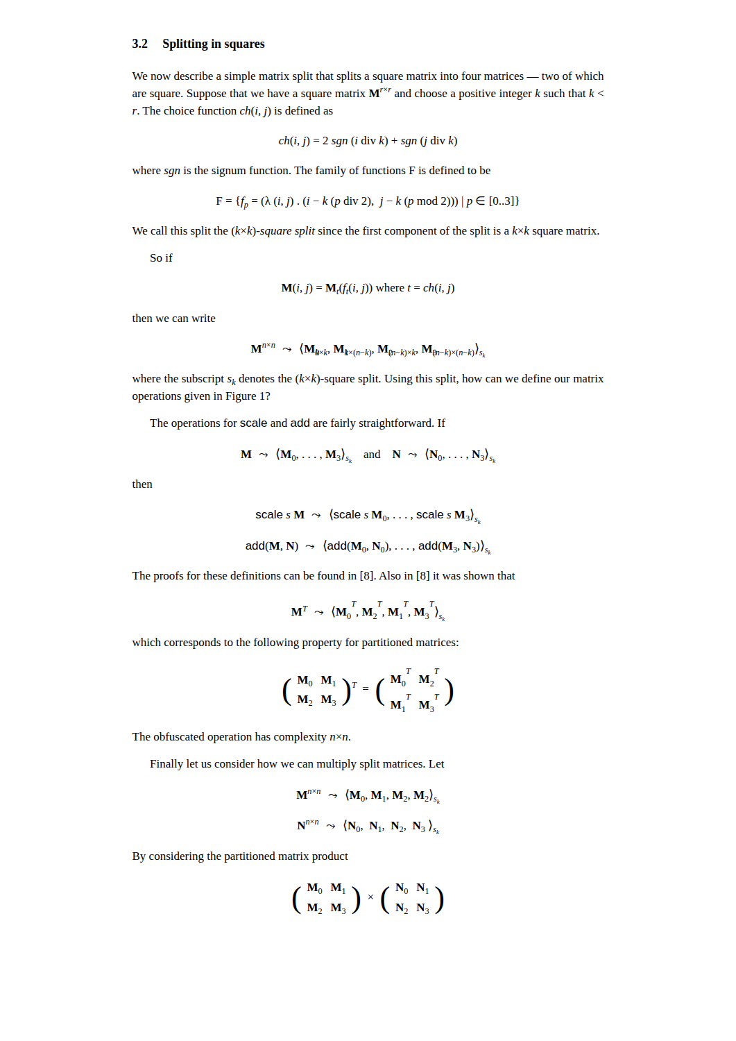3.2 Splitting in squares
We now describe a simple matrix split that splits a square matrix into four matrices — two of which are square. Suppose that we have a square matrix Mr×r and choose a positive integer k such that k < r. The choice function ch(i, j) is defined as
ch(i, j) = 2 sgn (i div k) + sgn (j div k)
where sgn is the signum function. The family of functions F is defined to be
F = {fp = (λ (i, j) . (i − k (p div 2), j − k (p mod 2))) | p ∈ [0..3]}
We call this split the (k×k)-square split since the first component of the split is a k×k square matrix.
So if
M(i, j) = Mt(ft(i, j)) where t = ch(i, j)
then we can write
Mn×n ⤳ ⟨Mk×k0, Mk×(n−k)1, M(n−k)×k2, M(n−k)×(n−k)3⟩sk
where the subscript sk denotes the (k×k)-square split. Using this split, how can we define our matrix operations given in Figure 1?
The operations for scale and add are fairly straightforward. If
M ⤳ ⟨M0, . . . , M3⟩sk and N ⤳ ⟨N0, . . . , N3⟩sk
then
scale s M ⤳ ⟨scale s M0, . . . , scale s M3⟩sk
add(M, N) ⤳ ⟨add(M0, N0), . . . , add(M3, N3)⟩sk
The proofs for these definitions can be found in [8]. Also in [8] it was shown that
MT ⤳ ⟨M0T, M2T, M1T, M3T⟩sk
which corresponds to the following property for partitioned matrices:
(
| M 0 | M 1 |
| M 2 | M 3 |
)T = (
| M 0 T | M 2 T |
| M 1 T | M 3 T |
)
The obfuscated operation has complexity n×n.
Finally let us consider how we can multiply split matrices. Let
Mn×n ⤳ ⟨M0, M1, M2, M2⟩sk
Nn×n ⤳ ⟨N0, N1, N2, N3 ⟩sk
By considering the partitioned matrix product
(
| M 0 | M 1 |
| M 2 | M 3 |
) × (
| N 0 | N 1 |
| N 2 | N 3 |
)